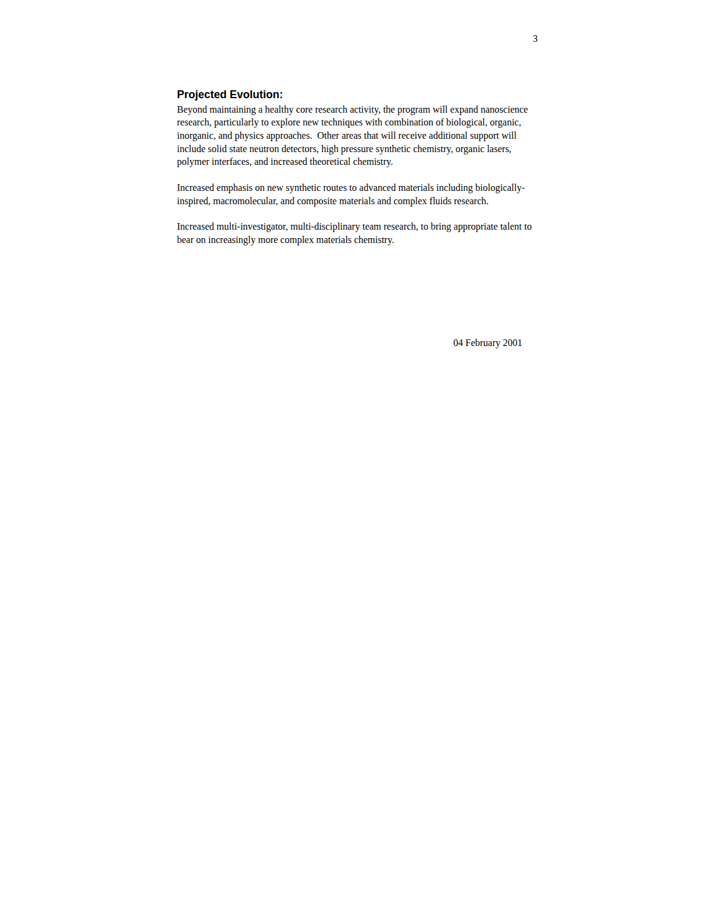3
Projected Evolution:
Beyond maintaining a healthy core research activity, the program will expand nanoscience research, particularly to explore new techniques with combination of biological, organic, inorganic, and physics approaches. Other areas that will receive additional support will include solid state neutron detectors, high pressure synthetic chemistry, organic lasers, polymer interfaces, and increased theoretical chemistry.
Increased emphasis on new synthetic routes to advanced materials including biologically-inspired, macromolecular, and composite materials and complex fluids research.
Increased multi-investigator, multi-disciplinary team research, to bring appropriate talent to bear on increasingly more complex materials chemistry.
04 February 2001